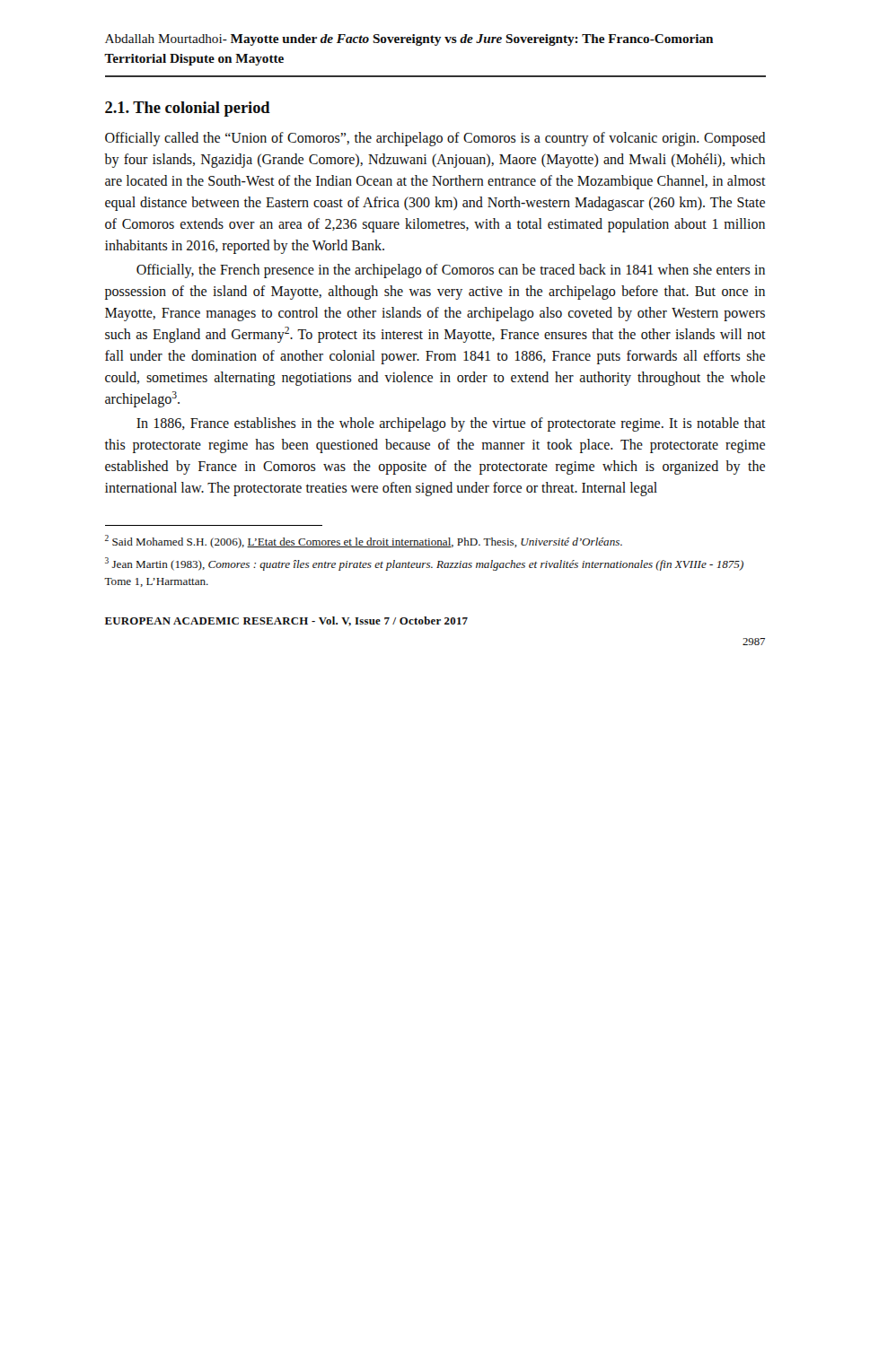Abdallah Mourtadhoi- Mayotte under de Facto Sovereignty vs de Jure Sovereignty: The Franco-Comorian Territorial Dispute on Mayotte
2.1. The colonial period
Officially called the “Union of Comoros”, the archipelago of Comoros is a country of volcanic origin. Composed by four islands, Ngazidja (Grande Comore), Ndzuwani (Anjouan), Maore (Mayotte) and Mwali (Mohéli), which are located in the South-West of the Indian Ocean at the Northern entrance of the Mozambique Channel, in almost equal distance between the Eastern coast of Africa (300 km) and North-western Madagascar (260 km). The State of Comoros extends over an area of 2,236 square kilometres, with a total estimated population about 1 million inhabitants in 2016, reported by the World Bank.
Officially, the French presence in the archipelago of Comoros can be traced back in 1841 when she enters in possession of the island of Mayotte, although she was very active in the archipelago before that. But once in Mayotte, France manages to control the other islands of the archipelago also coveted by other Western powers such as England and Germany2. To protect its interest in Mayotte, France ensures that the other islands will not fall under the domination of another colonial power. From 1841 to 1886, France puts forwards all efforts she could, sometimes alternating negotiations and violence in order to extend her authority throughout the whole archipelago3.
In 1886, France establishes in the whole archipelago by the virtue of protectorate regime. It is notable that this protectorate regime has been questioned because of the manner it took place. The protectorate regime established by France in Comoros was the opposite of the protectorate regime which is organized by the international law. The protectorate treaties were often signed under force or threat. Internal legal
2 Said Mohamed S.H. (2006), L’Etat des Comores et le droit international, PhD. Thesis, Université d’Orléans.
3 Jean Martin (1983), Comores : quatre îles entre pirates et planteurs. Razzias malgaches et rivalités internationales (fin XVIIIe - 1875) Tome 1, L’Harmattan.
EUROPEAN ACADEMIC RESEARCH - Vol. V, Issue 7 / October 2017
2987